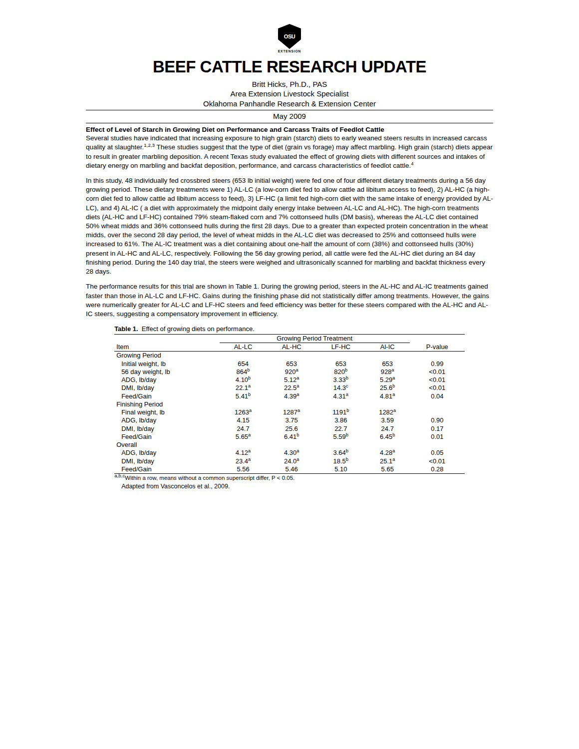OSU
EXTENSION
BEEF CATTLE RESEARCH UPDATE
Britt Hicks, Ph.D., PAS
Area Extension Livestock Specialist
Oklahoma Panhandle Research & Extension Center
May 2009
Effect of Level of Starch in Growing Diet on Performance and Carcass Traits of Feedlot Cattle
Several studies have indicated that increasing exposure to high grain (starch) diets to early weaned steers results in increased carcass quality at slaughter.1,2,3 These studies suggest that the type of diet (grain vs forage) may affect marbling. High grain (starch) diets appear to result in greater marbling deposition. A recent Texas study evaluated the effect of growing diets with different sources and intakes of dietary energy on marbling and backfat deposition, performance, and carcass characteristics of feedlot cattle.4
In this study, 48 individually fed crossbred steers (653 lb initial weight) were fed one of four different dietary treatments during a 56 day growing period. These dietary treatments were 1) AL-LC (a low-corn diet fed to allow cattle ad libitum access to feed), 2) AL-HC (a high-corn diet fed to allow cattle ad libitum access to feed), 3) LF-HC (a limit fed high-corn diet with the same intake of energy provided by AL-LC), and 4) AL-IC ( a diet with approximately the midpoint daily energy intake between AL-LC and AL-HC). The high-corn treatments diets (AL-HC and LF-HC) contained 79% steam-flaked corn and 7% cottonseed hulls (DM basis), whereas the AL-LC diet contained 50% wheat midds and 36% cottonseed hulls during the first 28 days. Due to a greater than expected protein concentration in the wheat midds, over the second 28 day period, the level of wheat midds in the AL-LC diet was decreased to 25% and cottonseed hulls were increased to 61%. The AL-IC treatment was a diet containing about one-half the amount of corn (38%) and cottonseed hulls (30%) present in AL-HC and AL-LC, respectively. Following the 56 day growing period, all cattle were fed the AL-HC diet during an 84 day finishing period. During the 140 day trial, the steers were weighed and ultrasonically scanned for marbling and backfat thickness every 28 days.
The performance results for this trial are shown in Table 1. During the growing period, steers in the AL-HC and AL-IC treatments gained faster than those in AL-LC and LF-HC. Gains during the finishing phase did not statistically differ among treatments. However, the gains were numerically greater for AL-LC and LF-HC steers and feed efficiency was better for these steers compared with the AL-HC and AL-IC steers, suggesting a compensatory improvement in efficiency.
Table 1. Effect of growing diets on performance.
| | Growing Period Treatment | |
| Item | AL-LC | AL-HC | LF-HC | Al-IC | P-value |
| Growing Period | | | | | |
| Initial weight, lb | 654 | 653 | 653 | 653 | 0.99 |
| 56 day weight, lb | 864 b | 920 a | 820 b | 928 a | <0.01 |
| ADG, lb/day | 4.10 b | 5.12 a | 3.33 b | 5.29 a | <0.01 |
| DMI, lb/day | 22.1 a | 22.5 a | 14.3 c | 25.6 b | <0.01 |
| Feed/Gain | 5.41 b | 4.39 a | 4.31 a | 4.81 a | 0.04 |
| Finishing Period | | | | | |
| Final weight, lb | 1263 a | 1287 a | 1191 b | 1282 a | |
| ADG, lb/day | 4.15 | 3.75 | 3.86 | 3.59 | 0.90 |
| DMI, lb/day | 24.7 | 25.6 | 22.7 | 24.7 | 0.17 |
| Feed/Gain | 5.65 a | 6.41 b | 5.59 b | 6.45 b | 0.01 |
| Overall | | | | | |
| ADG, lb/day | 4.12 a | 4.30 a | 3.64 b | 4.28 a | 0.05 |
| DMI, lb/day | 23.4 a | 24.0 a | 18.5 b | 25.1 a | <0.01 |
| Feed/Gain | 5.56 | 5.46 | 5.10 | 5.65 | 0.28 |
a,b,cWithin a row, means without a common superscript differ, P < 0.05.
Adapted from Vasconcelos et al., 2009.